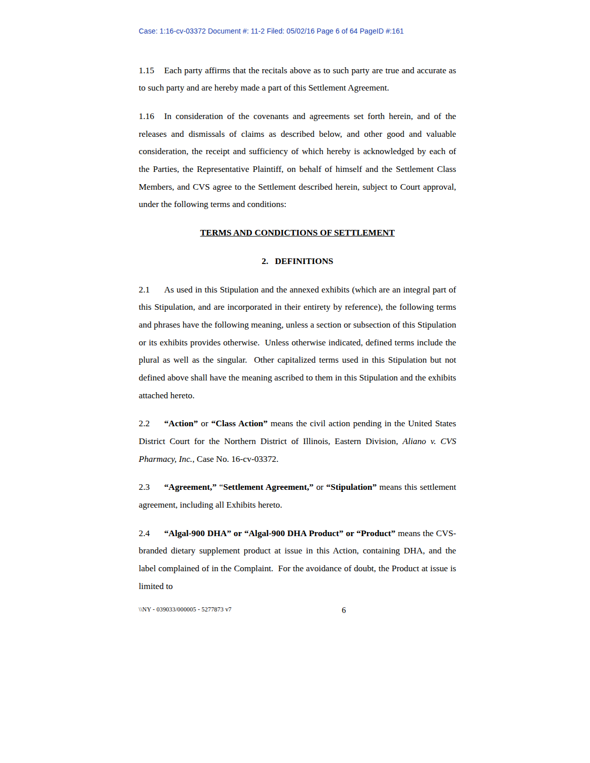Case: 1:16-cv-03372 Document #: 11-2 Filed: 05/02/16 Page 6 of 64 PageID #:161
1.15 Each party affirms that the recitals above as to such party are true and accurate as to such party and are hereby made a part of this Settlement Agreement.
1.16 In consideration of the covenants and agreements set forth herein, and of the releases and dismissals of claims as described below, and other good and valuable consideration, the receipt and sufficiency of which hereby is acknowledged by each of the Parties, the Representative Plaintiff, on behalf of himself and the Settlement Class Members, and CVS agree to the Settlement described herein, subject to Court approval, under the following terms and conditions:
TERMS AND CONDICTIONS OF SETTLEMENT
2. DEFINITIONS
2.1 As used in this Stipulation and the annexed exhibits (which are an integral part of this Stipulation, and are incorporated in their entirety by reference), the following terms and phrases have the following meaning, unless a section or subsection of this Stipulation or its exhibits provides otherwise. Unless otherwise indicated, defined terms include the plural as well as the singular. Other capitalized terms used in this Stipulation but not defined above shall have the meaning ascribed to them in this Stipulation and the exhibits attached hereto.
2.2“Action” or “Class Action” means the civil action pending in the United States District Court for the Northern District of Illinois, Eastern Division, Aliano v. CVS Pharmacy, Inc., Case No. 16-cv-03372.
2.3“Agreement,” “Settlement Agreement,” or “Stipulation” means this settlement agreement, including all Exhibits hereto.
2.4“Algal-900 DHA” or “Algal-900 DHA Product” or “Product” means the CVS-branded dietary supplement product at issue in this Action, containing DHA, and the label complained of in the Complaint. For the avoidance of doubt, the Product at issue is limited to
\\NY - 039033/000005 - 5277873 v7
6